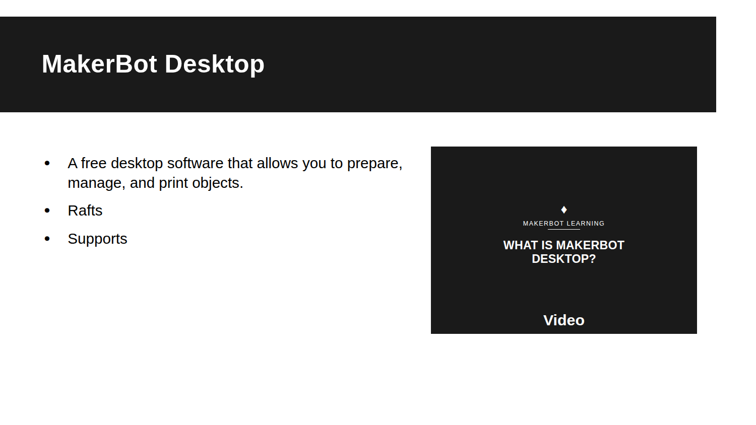MakerBot Desktop
A free desktop software that allows you to prepare, manage, and print objects.
Rafts
Supports
♦
MAKERBOT LEARNING
WHAT IS MAKERBOT
DESKTOP?
Video